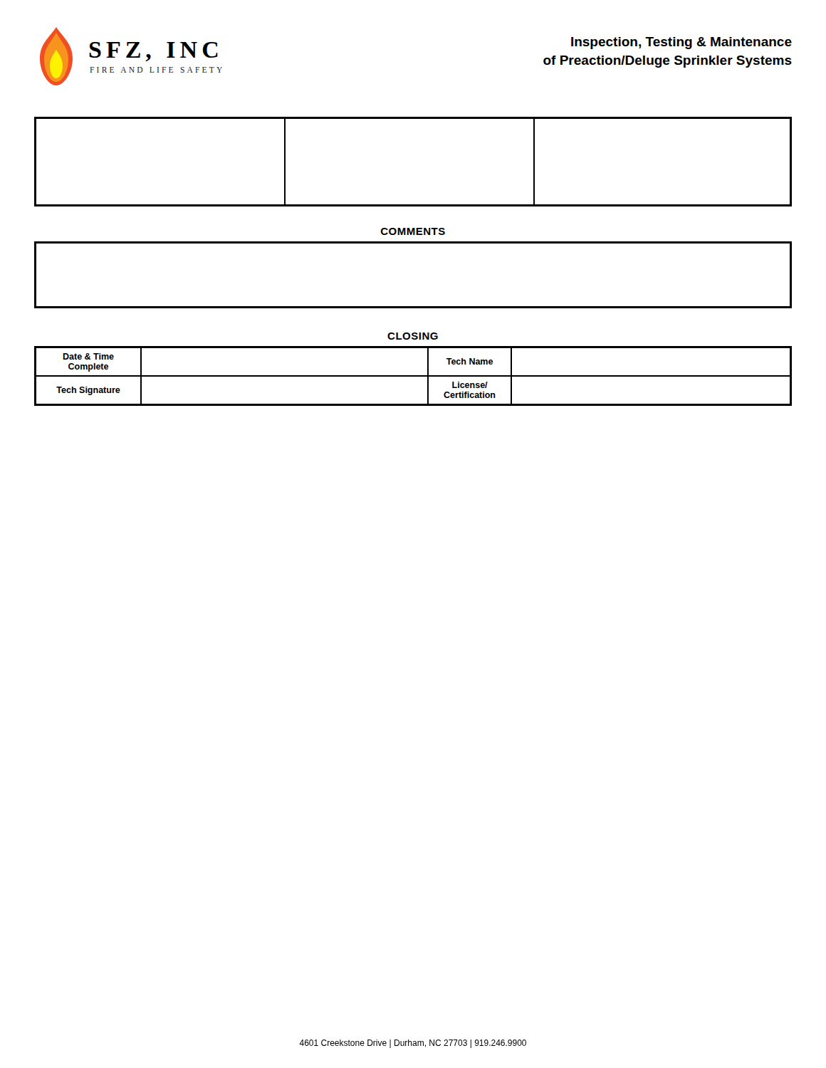SFZ, INC
FIRE AND LIFE SAFETY
Inspection, Testing & Maintenance
of Preaction/Deluge Sprinkler Systems
COMMENTS
CLOSING
| Date & Time Complete | | Tech Name | |
| Tech Signature | | License/ Certification | |
4601 Creekstone Drive | Durham, NC 27703 | 919.246.9900